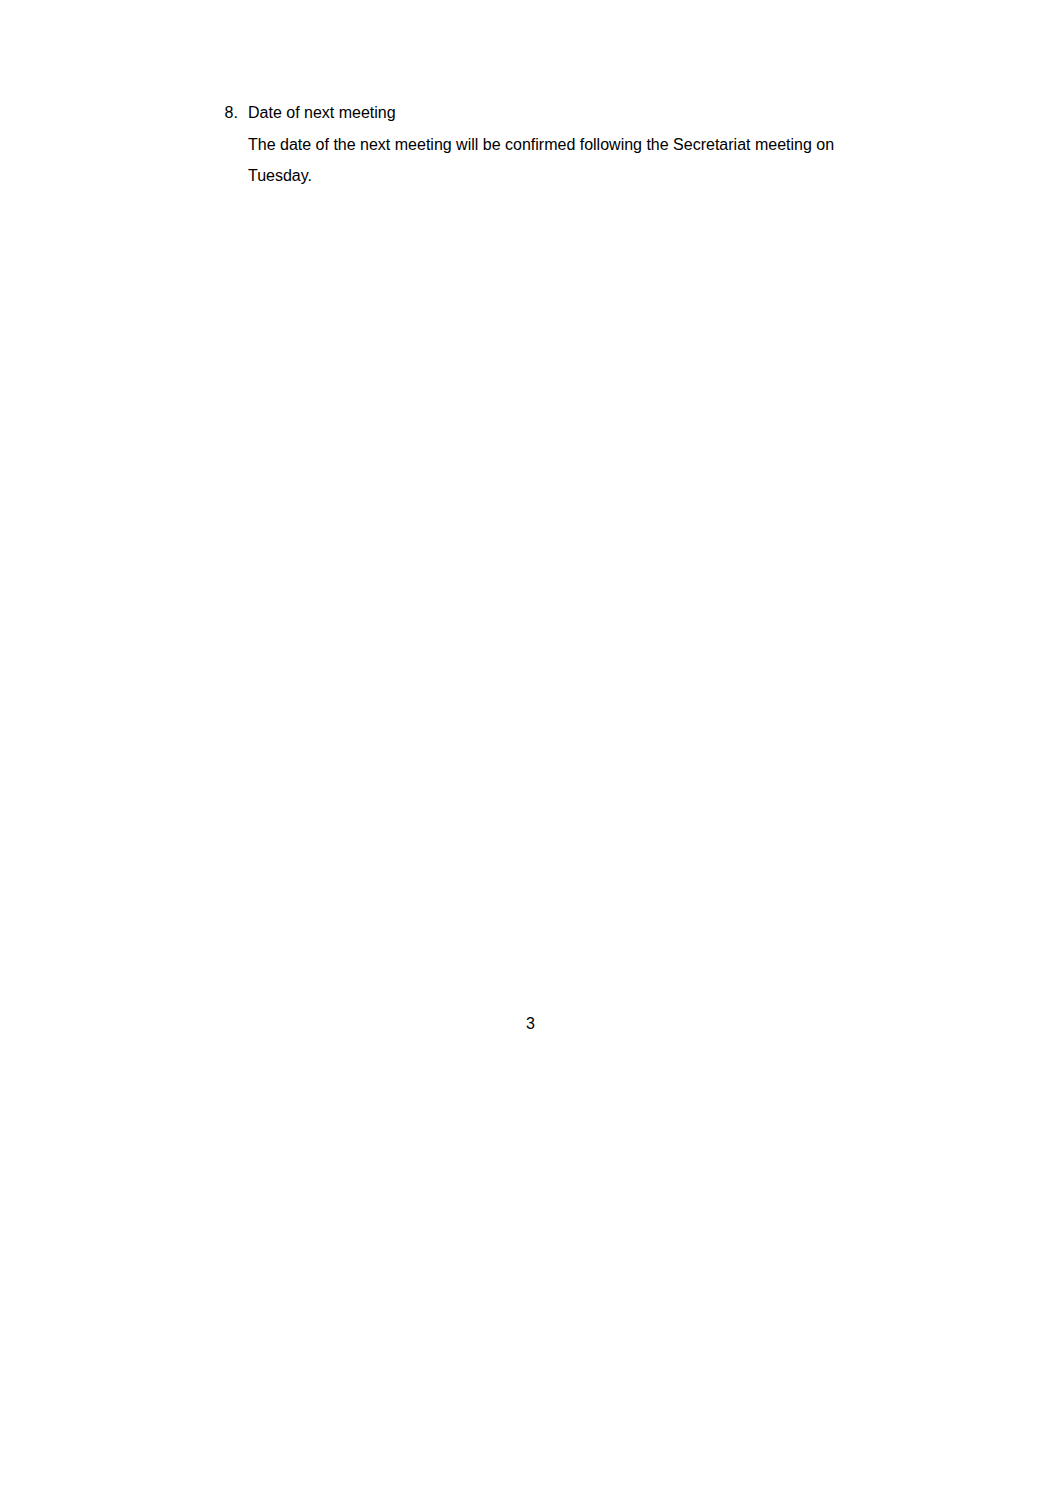Date of next meeting
The date of the next meeting will be confirmed following the Secretariat meeting on Tuesday.
3